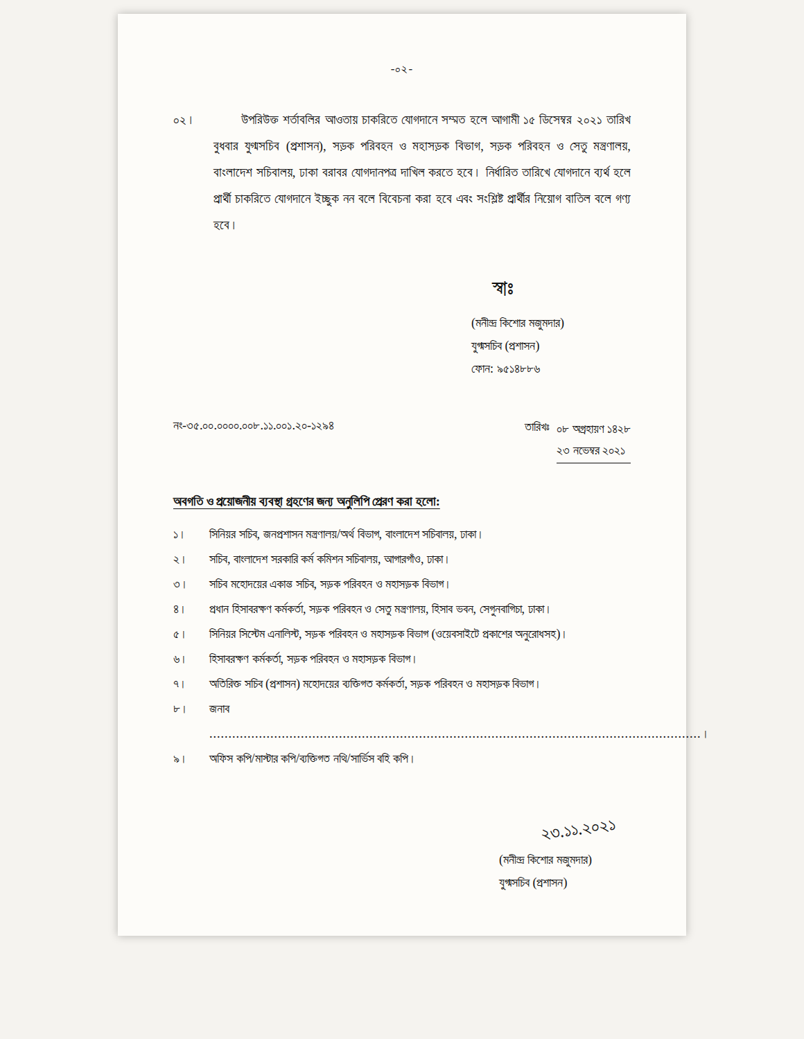-০২-
০২।
উপরিউক্ত শর্তাবলির আওতায় চাকরিতে যোগদানে সম্মত হলে আগামী ১৫ ডিসেম্বর ২০২১ তারিখ বুধবার যুগ্মসচিব (প্রশাসন), সড়ক পরিবহন ও মহাসড়ক বিভাগ, সড়ক পরিবহন ও সেতু মন্ত্রণালয়, বাংলাদেশ সচিবালয়, ঢাকা বরাবর যোগদানপত্র দাখিল করতে হবে। নির্ধারিত তারিখে যোগদানে ব্যর্থ হলে প্রার্থী চাকরিতে যোগদানে ইচ্ছুক নন বলে বিবেচনা করা হবে এবং সংশ্লিষ্ট প্রার্থীর নিয়োগ বাতিল বলে গণ্য হবে।
স্বাঃ
(মনীন্দ্র কিশোর মজুমদার)
যুগ্মসচিব (প্রশাসন)
ফোন: ৯৫১৪৮৮৬
নং-৩৫.০০.০০০০.০০৮.১১.০০১.২০-১২৯৪
তারিখঃ
০৮ অগ্রহায়ণ ১৪২৮
২৩ নভেম্বর ২০২১
অবগতি ও প্রয়োজনীয় ব্যবস্থা গ্রহণের জন্য অনুলিপি প্রেরণ করা হলো:
১।সিনিয়র সচিব, জনপ্রশাসন মন্ত্রণালয়/অর্থ বিভাগ, বাংলাদেশ সচিবালয়, ঢাকা।
২।সচিব, বাংলাদেশ সরকারি কর্ম কমিশন সচিবালয়, আগারগাঁও, ঢাকা।
৩।সচিব মহোদয়ের একান্ত সচিব, সড়ক পরিবহন ও মহাসড়ক বিভাগ।
৪।প্রধান হিসাবরক্ষণ কর্মকর্তা, সড়ক পরিবহন ও সেতু মন্ত্রণালয়, হিসাব ভবন, সেগুনবাগিচা, ঢাকা।
৫।সিনিয়র সিস্টেম এনালিস্ট, সড়ক পরিবহন ও মহাসড়ক বিভাগ (ওয়েবসাইটে প্রকাশের অনুরোধসহ)।
৬।হিসাবরক্ষণ কর্মকর্তা, সড়ক পরিবহন ও মহাসড়ক বিভাগ।
৭।অতিরিক্ত সচিব (প্রশাসন) মহোদয়ের ব্যক্তিগত কর্মকর্তা, সড়ক পরিবহন ও মহাসড়ক বিভাগ।
৮।জনাব .................................................................................................................................।
৯।অফিস কপি/মাস্টার কপি/ব্যক্তিগত নথি/সার্ভিস বহি কপি।
২৩.১১.২০২১
(মনীন্দ্র কিশোর মজুমদার)
যুগ্মসচিব (প্রশাসন)